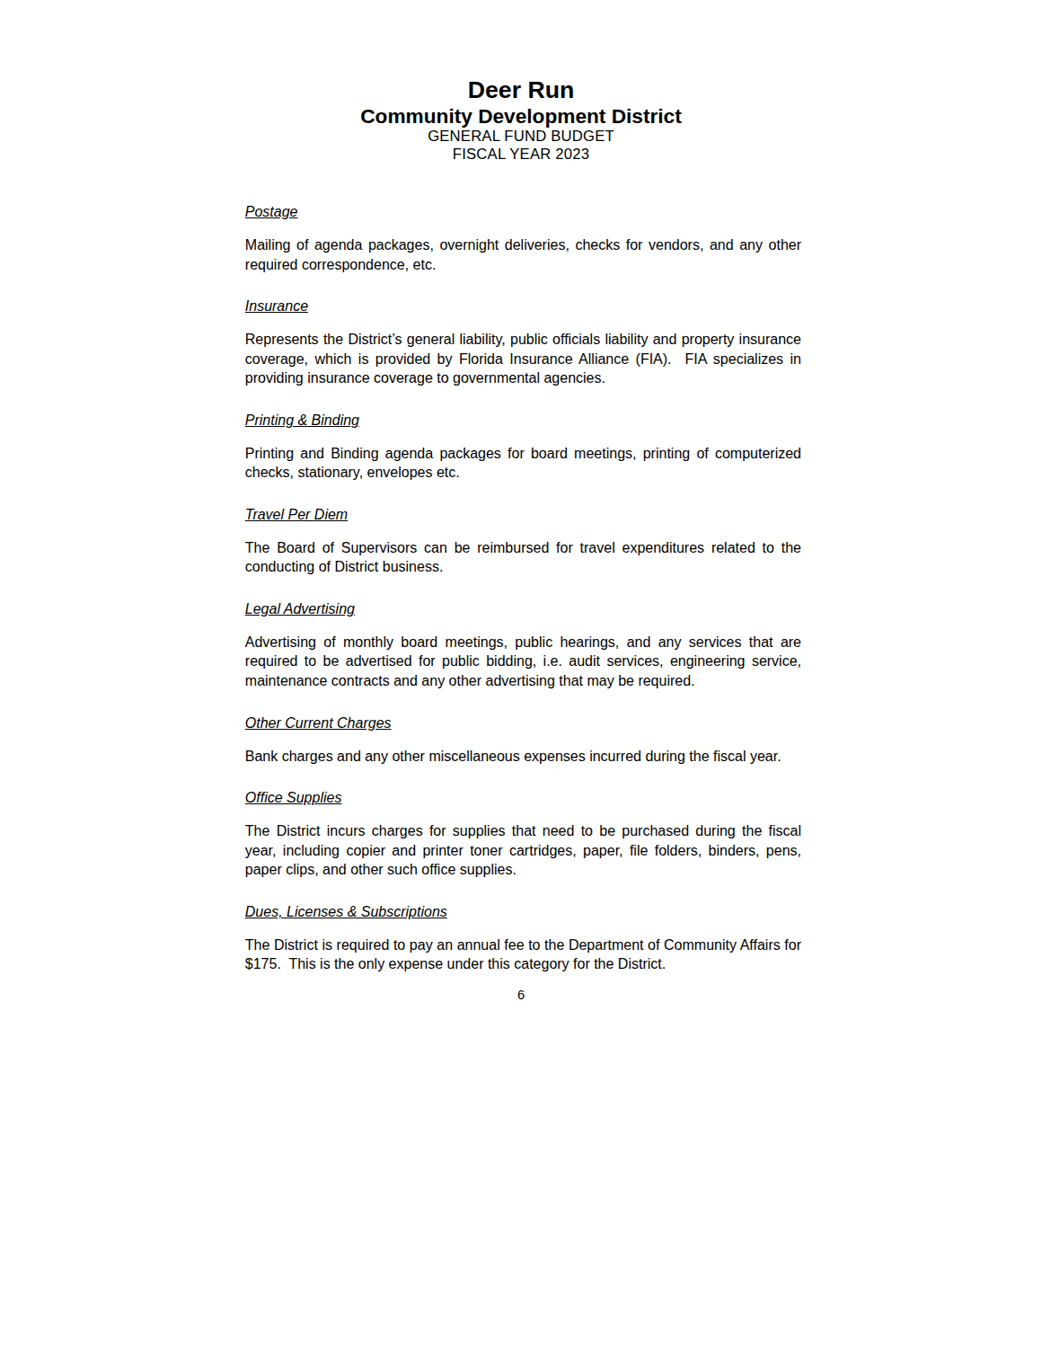Deer Run
Community Development District
GENERAL FUND BUDGET
FISCAL YEAR 2023
Postage
Mailing of agenda packages, overnight deliveries, checks for vendors, and any other required correspondence, etc.
Insurance
Represents the District’s general liability, public officials liability and property insurance coverage, which is provided by Florida Insurance Alliance (FIA). FIA specializes in providing insurance coverage to governmental agencies.
Printing & Binding
Printing and Binding agenda packages for board meetings, printing of computerized checks, stationary, envelopes etc.
Travel Per Diem
The Board of Supervisors can be reimbursed for travel expenditures related to the conducting of District business.
Legal Advertising
Advertising of monthly board meetings, public hearings, and any services that are required to be advertised for public bidding, i.e. audit services, engineering service, maintenance contracts and any other advertising that may be required.
Other Current Charges
Bank charges and any other miscellaneous expenses incurred during the fiscal year.
Office Supplies
The District incurs charges for supplies that need to be purchased during the fiscal year, including copier and printer toner cartridges, paper, file folders, binders, pens, paper clips, and other such office supplies.
Dues, Licenses & Subscriptions
The District is required to pay an annual fee to the Department of Community Affairs for $175. This is the only expense under this category for the District.
6